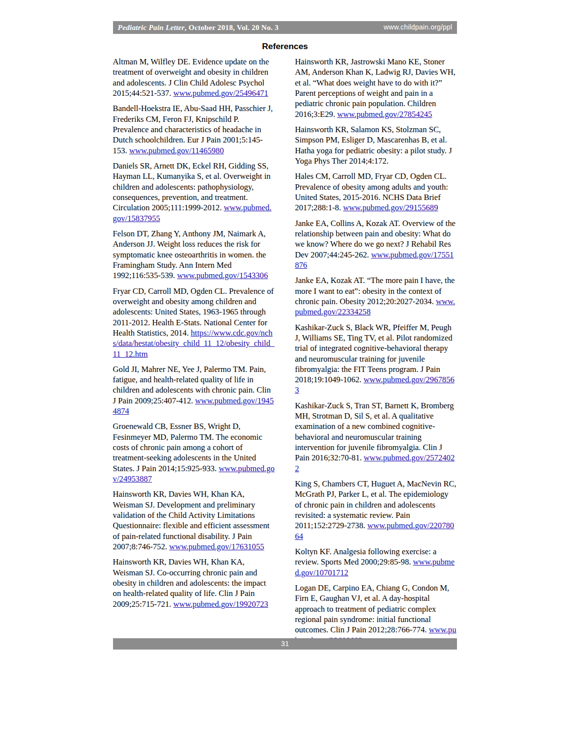Pediatric Pain Letter, October 2018, Vol. 20 No. 3
www.childpain.org/ppl
References
Altman M, Wilfley DE. Evidence update on the treatment of overweight and obesity in children and adolescents. J Clin Child Adolesc Psychol 2015;44:521-537. www.pubmed.gov/25496471
Bandell-Hoekstra IE, Abu-Saad HH, Passchier J, Frederiks CM, Feron FJ, Knipschild P. Prevalence and characteristics of headache in Dutch schoolchildren. Eur J Pain 2001;5:145-153. www.pubmed.gov/11465980
Daniels SR, Arnett DK, Eckel RH, Gidding SS, Hayman LL, Kumanyika S, et al. Overweight in children and adolescents: pathophysiology, consequences, prevention, and treatment. Circulation 2005;111:1999-2012. www.pubmed.gov/15837955
Felson DT, Zhang Y, Anthony JM, Naimark A, Anderson JJ. Weight loss reduces the risk for symptomatic knee osteoarthritis in women. the Framingham Study. Ann Intern Med 1992;116:535-539. www.pubmed.gov/1543306
Fryar CD, Carroll MD, Ogden CL. Prevalence of overweight and obesity among children and adolescents: United States, 1963-1965 through 2011-2012. Health E-Stats. National Center for Health Statistics, 2014. https://www.cdc.gov/nchs/data/hestat/obesity_child_11_12/obesity_child_11_12.htm
Gold JI, Mahrer NE, Yee J, Palermo TM. Pain, fatigue, and health-related quality of life in children and adolescents with chronic pain. Clin J Pain 2009;25:407-412. www.pubmed.gov/19454874
Groenewald CB, Essner BS, Wright D, Fesinmeyer MD, Palermo TM. The economic costs of chronic pain among a cohort of treatment-seeking adolescents in the United States. J Pain 2014;15:925-933. www.pubmed.gov/24953887
Hainsworth KR, Davies WH, Khan KA, Weisman SJ. Development and preliminary validation of the Child Activity Limitations Questionnaire: flexible and efficient assessment of pain-related functional disability. J Pain 2007;8:746-752. www.pubmed.gov/17631055
Hainsworth KR, Davies WH, Khan KA, Weisman SJ. Co-occurring chronic pain and obesity in children and adolescents: the impact on health-related quality of life. Clin J Pain 2009;25:715-721. www.pubmed.gov/19920723
Hainsworth KR, Jastrowski Mano KE, Stoner AM, Anderson Khan K, Ladwig RJ, Davies WH, et al. “What does weight have to do with it?” Parent perceptions of weight and pain in a pediatric chronic pain population. Children 2016;3:E29. www.pubmed.gov/27854245
Hainsworth KR, Salamon KS, Stolzman SC, Simpson PM, Esliger D, Mascarenhas B, et al. Hatha yoga for pediatric obesity: a pilot study. J Yoga Phys Ther 2014;4:172.
Hales CM, Carroll MD, Fryar CD, Ogden CL. Prevalence of obesity among adults and youth: United States, 2015-2016. NCHS Data Brief 2017;288:1-8. www.pubmed.gov/29155689
Janke EA, Collins A, Kozak AT. Overview of the relationship between pain and obesity: What do we know? Where do we go next? J Rehabil Res Dev 2007;44:245-262. www.pubmed.gov/17551876
Janke EA, Kozak AT. “The more pain I have, the more I want to eat”: obesity in the context of chronic pain. Obesity 2012;20:2027-2034. www.pubmed.gov/22334258
Kashikar-Zuck S, Black WR, Pfeiffer M, Peugh J, Williams SE, Ting TV, et al. Pilot randomized trial of integrated cognitive-behavioral therapy and neuromuscular training for juvenile fibromyalgia: the FIT Teens program. J Pain 2018;19:1049-1062. www.pubmed.gov/29678563
Kashikar-Zuck S, Tran ST, Barnett K, Bromberg MH, Strotman D, Sil S, et al. A qualitative examination of a new combined cognitive-behavioral and neuromuscular training intervention for juvenile fibromyalgia. Clin J Pain 2016;32:70-81. www.pubmed.gov/25724022
King S, Chambers CT, Huguet A, MacNevin RC, McGrath PJ, Parker L, et al. The epidemiology of chronic pain in children and adolescents revisited: a systematic review. Pain 2011;152:2729-2738. www.pubmed.gov/22078064
Koltyn KF. Analgesia following exercise: a review. Sports Med 2000;29:85-98. www.pubmed.gov/10701712
Logan DE, Carpino EA, Chiang G, Condon M, Firn E, Gaughan VJ, et al. A day-hospital approach to treatment of pediatric complex regional pain syndrome: initial functional outcomes. Clin J Pain 2012;28:766-774. www.pubmed.gov/22688602
31